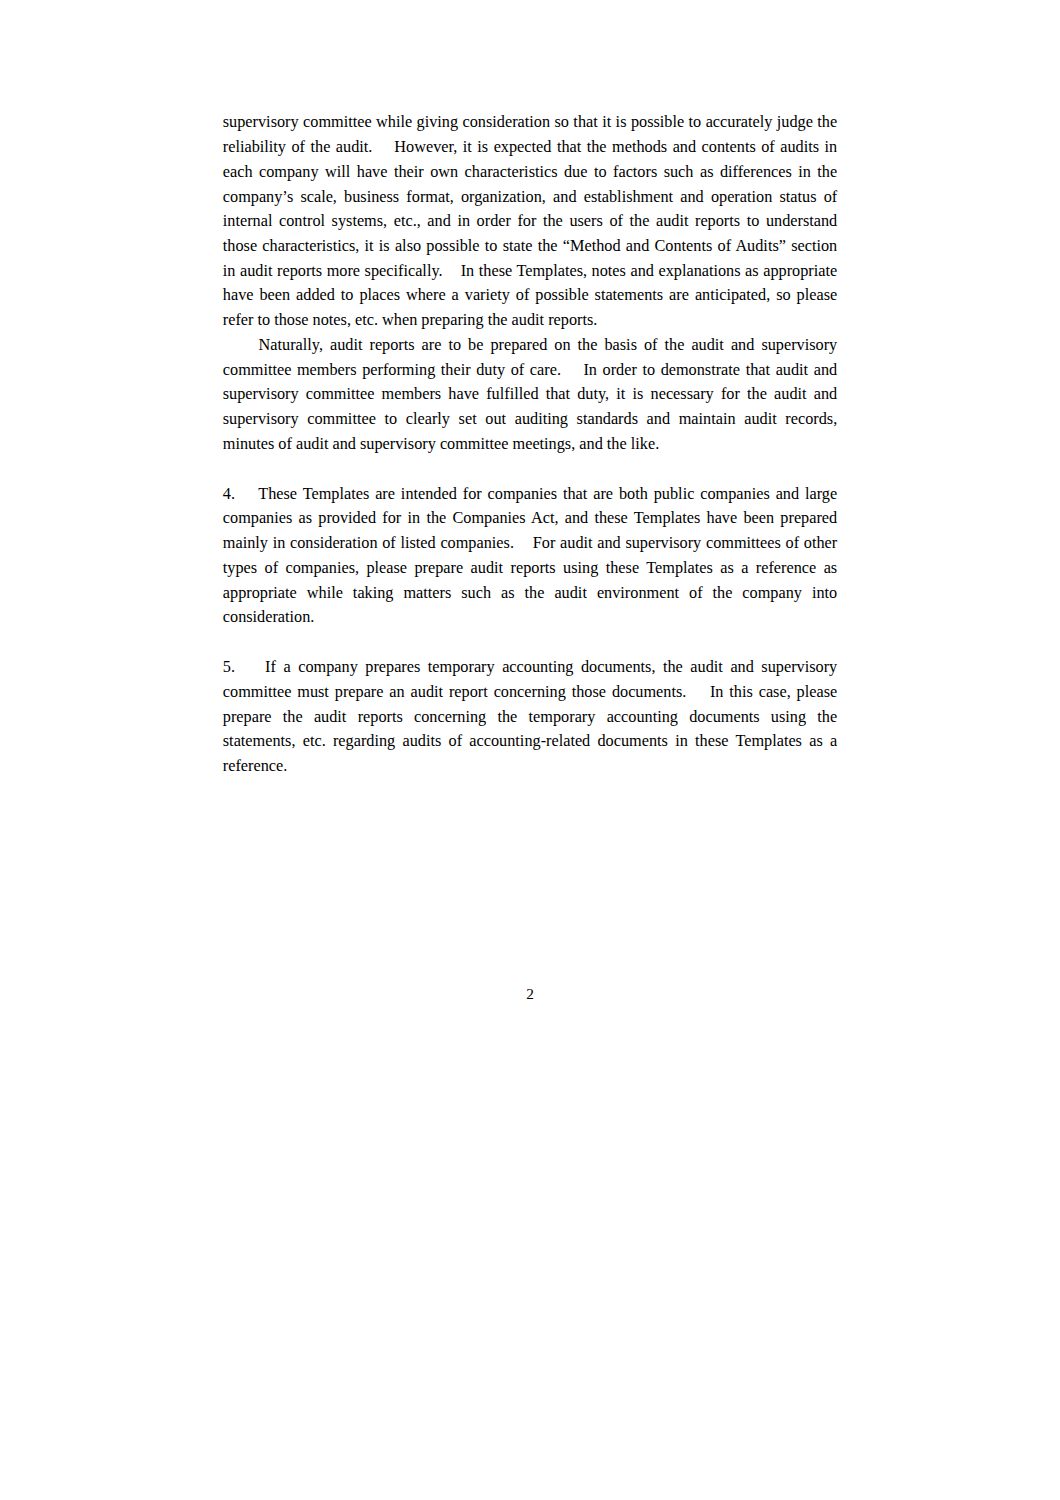supervisory committee while giving consideration so that it is possible to accurately judge the reliability of the audit. However, it is expected that the methods and contents of audits in each company will have their own characteristics due to factors such as differences in the company’s scale, business format, organization, and establishment and operation status of internal control systems, etc., and in order for the users of the audit reports to understand those characteristics, it is also possible to state the “Method and Contents of Audits” section in audit reports more specifically. In these Templates, notes and explanations as appropriate have been added to places where a variety of possible statements are anticipated, so please refer to those notes, etc. when preparing the audit reports.
Naturally, audit reports are to be prepared on the basis of the audit and supervisory committee members performing their duty of care. In order to demonstrate that audit and supervisory committee members have fulfilled that duty, it is necessary for the audit and supervisory committee to clearly set out auditing standards and maintain audit records, minutes of audit and supervisory committee meetings, and the like.
4. These Templates are intended for companies that are both public companies and large companies as provided for in the Companies Act, and these Templates have been prepared mainly in consideration of listed companies. For audit and supervisory committees of other types of companies, please prepare audit reports using these Templates as a reference as appropriate while taking matters such as the audit environment of the company into consideration.
5. If a company prepares temporary accounting documents, the audit and supervisory committee must prepare an audit report concerning those documents. In this case, please prepare the audit reports concerning the temporary accounting documents using the statements, etc. regarding audits of accounting-related documents in these Templates as a reference.
2